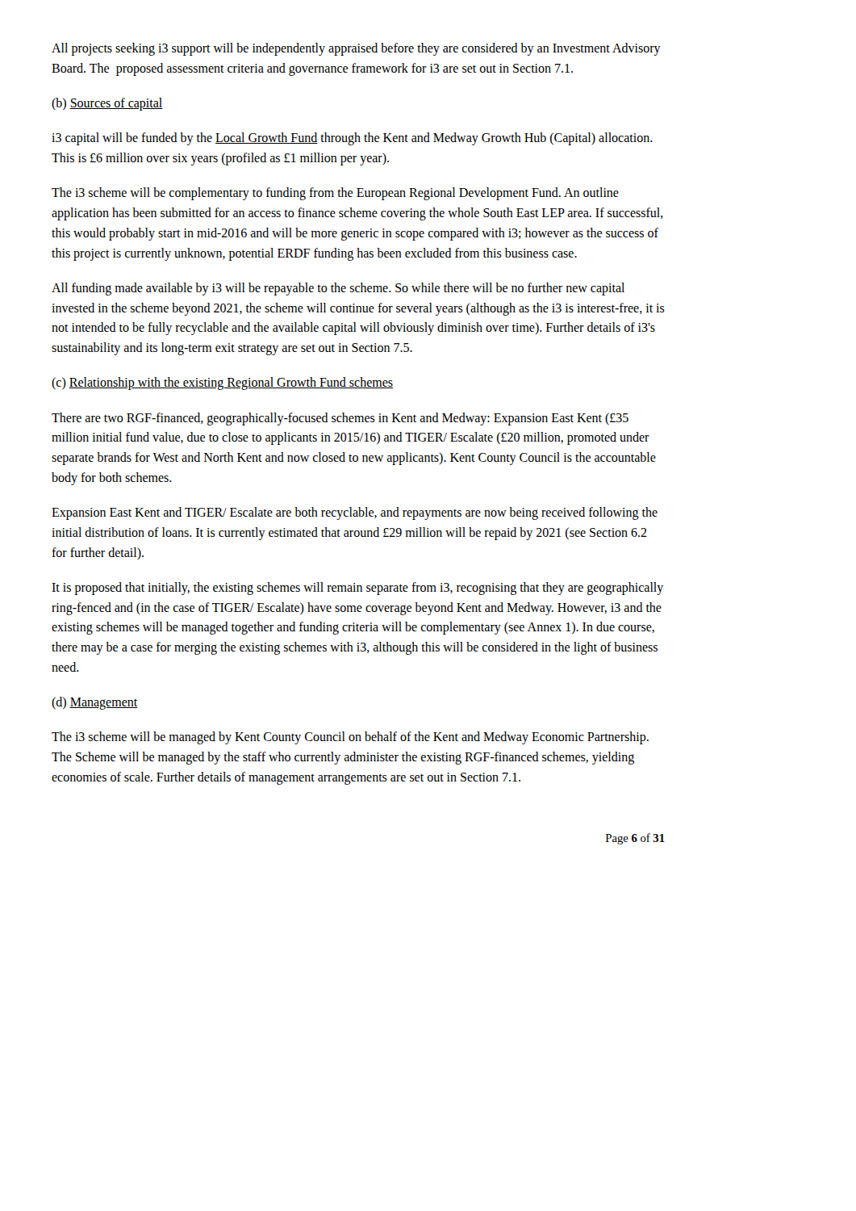All projects seeking i3 support will be independently appraised before they are considered by an Investment Advisory Board. The proposed assessment criteria and governance framework for i3 are set out in Section 7.1.
(b) Sources of capital
i3 capital will be funded by the Local Growth Fund through the Kent and Medway Growth Hub (Capital) allocation. This is £6 million over six years (profiled as £1 million per year).
The i3 scheme will be complementary to funding from the European Regional Development Fund. An outline application has been submitted for an access to finance scheme covering the whole South East LEP area. If successful, this would probably start in mid-2016 and will be more generic in scope compared with i3; however as the success of this project is currently unknown, potential ERDF funding has been excluded from this business case.
All funding made available by i3 will be repayable to the scheme. So while there will be no further new capital invested in the scheme beyond 2021, the scheme will continue for several years (although as the i3 is interest-free, it is not intended to be fully recyclable and the available capital will obviously diminish over time). Further details of i3's sustainability and its long-term exit strategy are set out in Section 7.5.
(c) Relationship with the existing Regional Growth Fund schemes
There are two RGF-financed, geographically-focused schemes in Kent and Medway: Expansion East Kent (£35 million initial fund value, due to close to applicants in 2015/16) and TIGER/ Escalate (£20 million, promoted under separate brands for West and North Kent and now closed to new applicants). Kent County Council is the accountable body for both schemes.
Expansion East Kent and TIGER/ Escalate are both recyclable, and repayments are now being received following the initial distribution of loans. It is currently estimated that around £29 million will be repaid by 2021 (see Section 6.2 for further detail).
It is proposed that initially, the existing schemes will remain separate from i3, recognising that they are geographically ring-fenced and (in the case of TIGER/ Escalate) have some coverage beyond Kent and Medway. However, i3 and the existing schemes will be managed together and funding criteria will be complementary (see Annex 1). In due course, there may be a case for merging the existing schemes with i3, although this will be considered in the light of business need.
(d) Management
The i3 scheme will be managed by Kent County Council on behalf of the Kent and Medway Economic Partnership. The Scheme will be managed by the staff who currently administer the existing RGF-financed schemes, yielding economies of scale. Further details of management arrangements are set out in Section 7.1.
Page 6 of 31